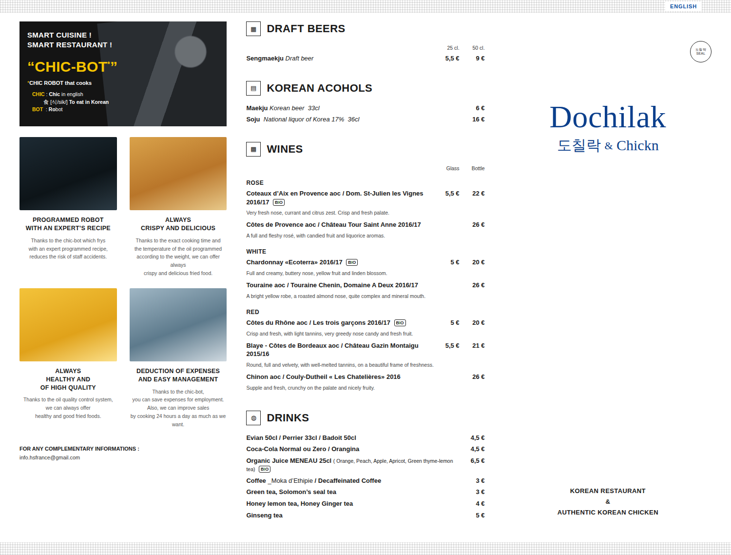ENGLISH
SMART CUISINE !
SMART RESTAURANT !
“CHIC-BOT*”
*CHIC ROBOT that cooks
CHIC : Chic in english
食 [식/sik/] To eat in Korean
BOT : Robot
PROGRAMMED ROBOT
WITH AN EXPERT’S RECIPE
Thanks to the chic-bot which frys
with an expert programmed recipe,
reduces the risk of staff accidents.
ALWAYS
CRISPY AND DELICIOUS
Thanks to the exact cooking time and
the temperature of the oil programmed
according to the weight, we can offer always
crispy and delicious fried food.
ALWAYS
HEALTHY AND
OF HIGH QUALITY
Thanks to the oil quality control system,
we can always offer
healthy and good fried foods.
DEDUCTION OF EXPENSES
AND EASY MANAGEMENT
Thanks to the chic-bot,
you can save expenses for employment.
Also, we can improve sales
by cooking 24 hours a day as much as we want.
FOR ANY COMPLEMENTARY INFORMATIONS :
info.hsfrance@gmail.com
▦
DRAFT BEERS
| | 25 cl. | 50 cl. |
| Sengmaekju Draft beer | 5,5 € | 9 € |
▤
KOREAN ACOHOLS
| Maekju Korean beer 33cl | 6 € |
| Soju National liquor of Korea 17% 36cl | 16 € |
▩
WINES
| | Glass | Bottle |
| ROSE |
| Coteaux d’Aix en Provence aoc / Dom. St-Julien les Vignes 2016/17 B I O | 5,5 € | 22 € |
| Very fresh nose, currant and citrus zest. Crisp and fresh palate. |
| Côtes de Provence aoc / Château Tour Saint Anne 2016/17 | | 26 € |
| A full and fleshy rosé, with candied fruit and liquorice aromas. |
| WHITE |
| Chardonnay «Ecoterra» 2016/17 B I O | 5 € | 20 € |
| Full and creamy, buttery nose, yellow fruit and linden blossom. |
| Touraine aoc / Touraine Chenin, Domaine A Deux 2016/17 | | 26 € |
| A bright yellow robe, a roasted almond nose, quite complex and mineral mouth. |
| RED |
| Côtes du Rhône aoc / Les trois garçons 2016/17 B I O | 5 € | 20 € |
| Crisp and fresh, with light tannins, very greedy nose candy and fresh fruit. |
| Blaye - Côtes de Bordeaux aoc / Château Gazin Montaigu 2015/16 | 5,5 € | 21 € |
| Round, full and velvety, with well-melted tannins, on a beautiful frame of freshness. |
| Chinon aoc / Couly-Dutheil « Les Chatelières» 2016 | | 26 € |
| Supple and fresh, crunchy on the palate and nicely fruity. |
◍
DRINKS
| Evian 50cl / Perrier 33cl / Badoit 50cl | 4,5 € |
| Coca-Cola Normal ou Zero / Orangina | 4,5 € |
| Organic Juice MENEAU 25cl ( Orange, Peach, Apple, Apricot, Green thyme-lemon tea) B I O | 6,5 € |
| Coffee _Moka d’Ethipie / Decaffeinated Coffee | 3 € |
| Green tea, Solomon’s seal tea | 3 € |
| Honey lemon tea, Honey Ginger tea | 4 € |
| Ginseng tea | 5 € |
도칠락
SEAL
Dochilak
도칠락 & Chickn
KOREAN RESTAURANT
&
AUTHENTIC KOREAN CHICKEN